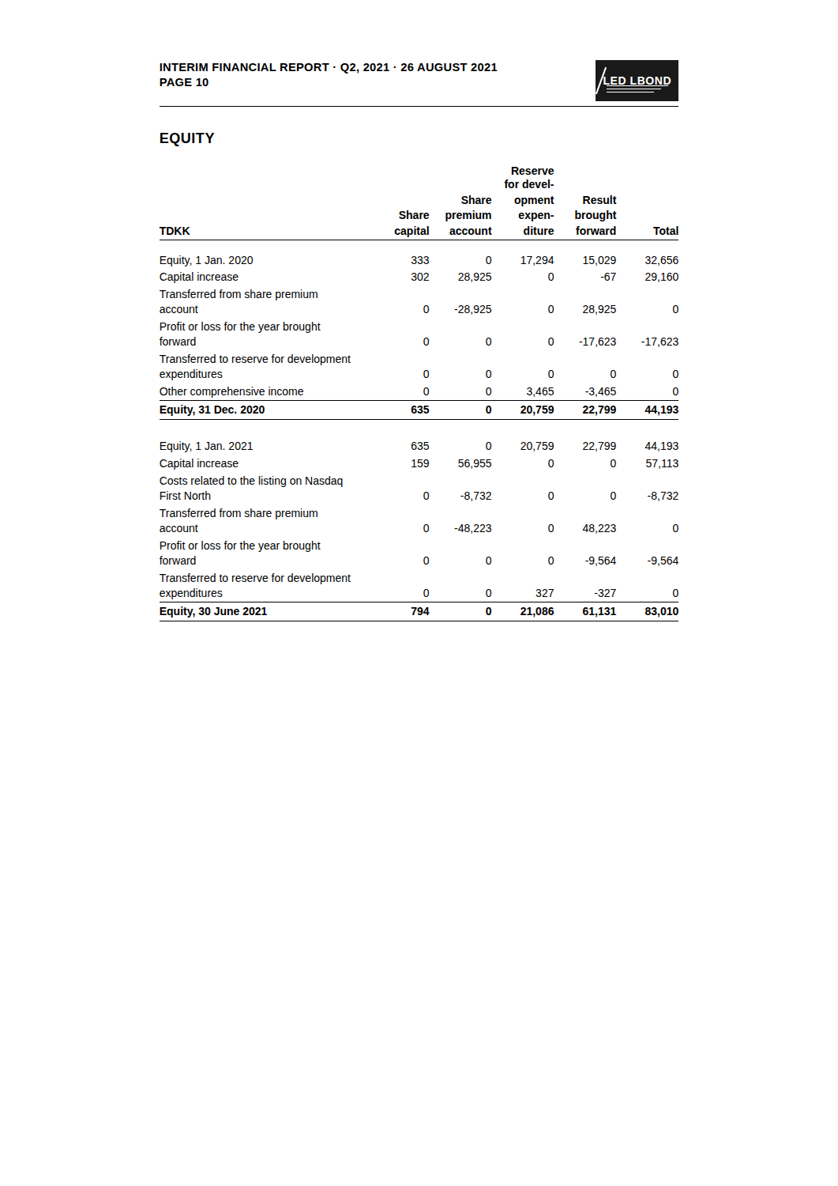INTERIM FINANCIAL REPORT · Q2, 2021 · 26 AUGUST 2021
PAGE 10
LED LBOND
EQUITY
| | | | Reserve for devel- | | |
| --- | --- | --- | --- | --- | --- |
| | | Share | opment | Result | |
| | Share | premium | expen- | brought | |
| TDKK | capital | account | diture | forward | Total |
| Equity, 1 Jan. 2020 | 333 | 0 | 17,294 | 15,029 | 32,656 |
| Capital increase | 302 | 28,925 | 0 | -67 | 29,160 |
| Transferred from share premium account | 0 | -28,925 | 0 | 28,925 | 0 |
| Profit or loss for the year brought forward | 0 | 0 | 0 | -17,623 | -17,623 |
| Transferred to reserve for development expenditures | 0 | 0 | 0 | 0 | 0 |
| Other comprehensive income | 0 | 0 | 3,465 | -3,465 | 0 |
| Equity, 31 Dec. 2020 | 635 | 0 | 20,759 | 22,799 | 44,193 |
| Equity, 1 Jan. 2021 | 635 | 0 | 20,759 | 22,799 | 44,193 |
| Capital increase | 159 | 56,955 | 0 | 0 | 57,113 |
| Costs related to the listing on Nasdaq First North | 0 | -8,732 | 0 | 0 | -8,732 |
| Transferred from share premium account | 0 | -48,223 | 0 | 48,223 | 0 |
| Profit or loss for the year brought forward | 0 | 0 | 0 | -9,564 | -9,564 |
| Transferred to reserve for development expenditures | 0 | 0 | 327 | -327 | 0 |
| Equity, 30 June 2021 | 794 | 0 | 21,086 | 61,131 | 83,010 |